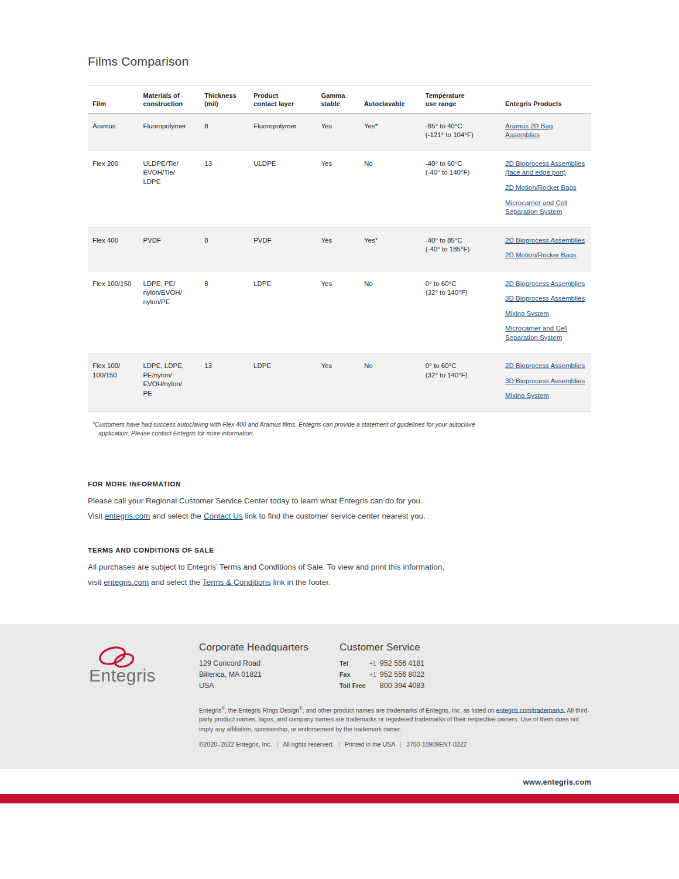Films Comparison
| Film | Materials of construction | Thickness (mil) | Product contact layer | Gamma stable | Autoclavable | Temperature use range | Entegris Products |
| --- | --- | --- | --- | --- | --- | --- | --- |
| Aramus | Fluoropolymer | 8 | Fluoropolymer | Yes | Yes* | -85° to 40°C (-121° to 104°F) | Aramus 2D Bag Assemblies |
| Flex 200 | ULDPE/Tie/ EVOH/Tie/ LDPE | 13 | ULDPE | Yes | No | -40° to 60°C (-40° to 140°F) | 2D Bioprocess Assemblies (face and edge port) 2D Motion/Rocker Bags Microcarrier and Cell Separation System |
| Flex 400 | PVDF | 8 | PVDF | Yes | Yes* | -40° to 85°C (-40° to 185°F) | 2D Bioprocess Assemblies 2D Motion/Rocker Bags |
| Flex 100/150 | LDPE, PE/ nylon/EVOH/ nylon/PE | 8 | LDPE | Yes | No | 0° to 60°C (32° to 140°F) | 2D Bioprocess Assemblies 3D Bioprocess Assemblies Mixing System Microcarrier and Cell Separation System |
| Flex 100/ 100/150 | LDPE, LDPE, PE/nylon/ EVOH/nylon/ PE | 13 | LDPE | Yes | No | 0° to 60°C (32° to 140°F) | 2D Bioprocess Assemblies 3D Bioprocess Assemblies Mixing System |
*Customers have had success autoclaving with Flex 400 and Aramus films. Entegris can provide a statement of guidelines for your autoclave application. Please contact Entegris for more information.
For More Information
Please call your Regional Customer Service Center today to learn what Entegris can do for you.
Visit entegris.com and select the Contact Us link to find the customer service center nearest you.
Terms and Conditions of Sale
All purchases are subject to Entegris’ Terms and Conditions of Sale. To view and print this information,
visit entegris.com and select the Terms & Conditions link in the footer.
Entegris
Corporate Headquarters
129 Concord Road
Billerica, MA 01821
USA
Customer Service
| Tel | +1 | 952 556 4181 |
| Fax | +1 | 952 556 8022 |
| Toll Free | | 800 394 4083 |
Entegris®, the Entegris Rings Design®, and other product names are trademarks of Entegris, Inc. as listed on entegris.com/trademarks. All third-party product names, logos, and company names are trademarks or registered trademarks of their respective owners. Use of them does not imply any affiliation, sponsorship, or endorsement by the trademark owner.
©2020–2022 Entegris, Inc.|All rights reserved.|Printed in the USA|3750-10909ENT-0322
www.entegris.com